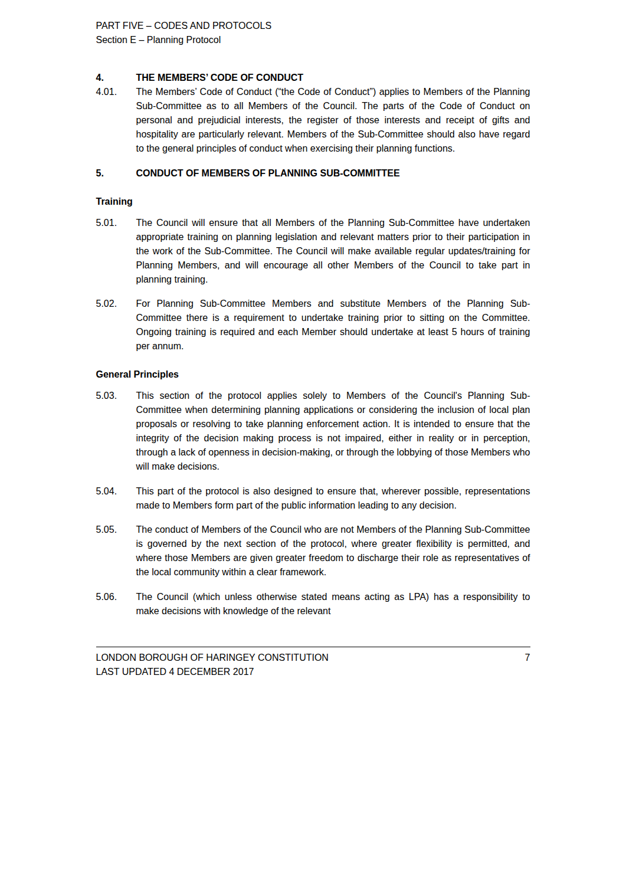PART FIVE – CODES AND PROTOCOLS
Section E – Planning Protocol
4.
The Members’ Code of Conduct
4.01. The Members’ Code of Conduct (“the Code of Conduct”) applies to Members of the Planning Sub-Committee as to all Members of the Council. The parts of the Code of Conduct on personal and prejudicial interests, the register of those interests and receipt of gifts and hospitality are particularly relevant. Members of the Sub-Committee should also have regard to the general principles of conduct when exercising their planning functions.
5.
Conduct of Members of Planning Sub-Committee
Training
5.01. The Council will ensure that all Members of the Planning Sub-Committee have undertaken appropriate training on planning legislation and relevant matters prior to their participation in the work of the Sub-Committee. The Council will make available regular updates/training for Planning Members, and will encourage all other Members of the Council to take part in planning training.
5.02. For Planning Sub-Committee Members and substitute Members of the Planning Sub-Committee there is a requirement to undertake training prior to sitting on the Committee. Ongoing training is required and each Member should undertake at least 5 hours of training per annum.
General Principles
5.03. This section of the protocol applies solely to Members of the Council's Planning Sub-Committee when determining planning applications or considering the inclusion of local plan proposals or resolving to take planning enforcement action. It is intended to ensure that the integrity of the decision making process is not impaired, either in reality or in perception, through a lack of openness in decision-making, or through the lobbying of those Members who will make decisions.
5.04. This part of the protocol is also designed to ensure that, wherever possible, representations made to Members form part of the public information leading to any decision.
5.05. The conduct of Members of the Council who are not Members of the Planning Sub-Committee is governed by the next section of the protocol, where greater flexibility is permitted, and where those Members are given greater freedom to discharge their role as representatives of the local community within a clear framework.
5.06. The Council (which unless otherwise stated means acting as LPA) has a responsibility to make decisions with knowledge of the relevant
London Borough of Haringey Constitution
Last updated 4 December 2017
7